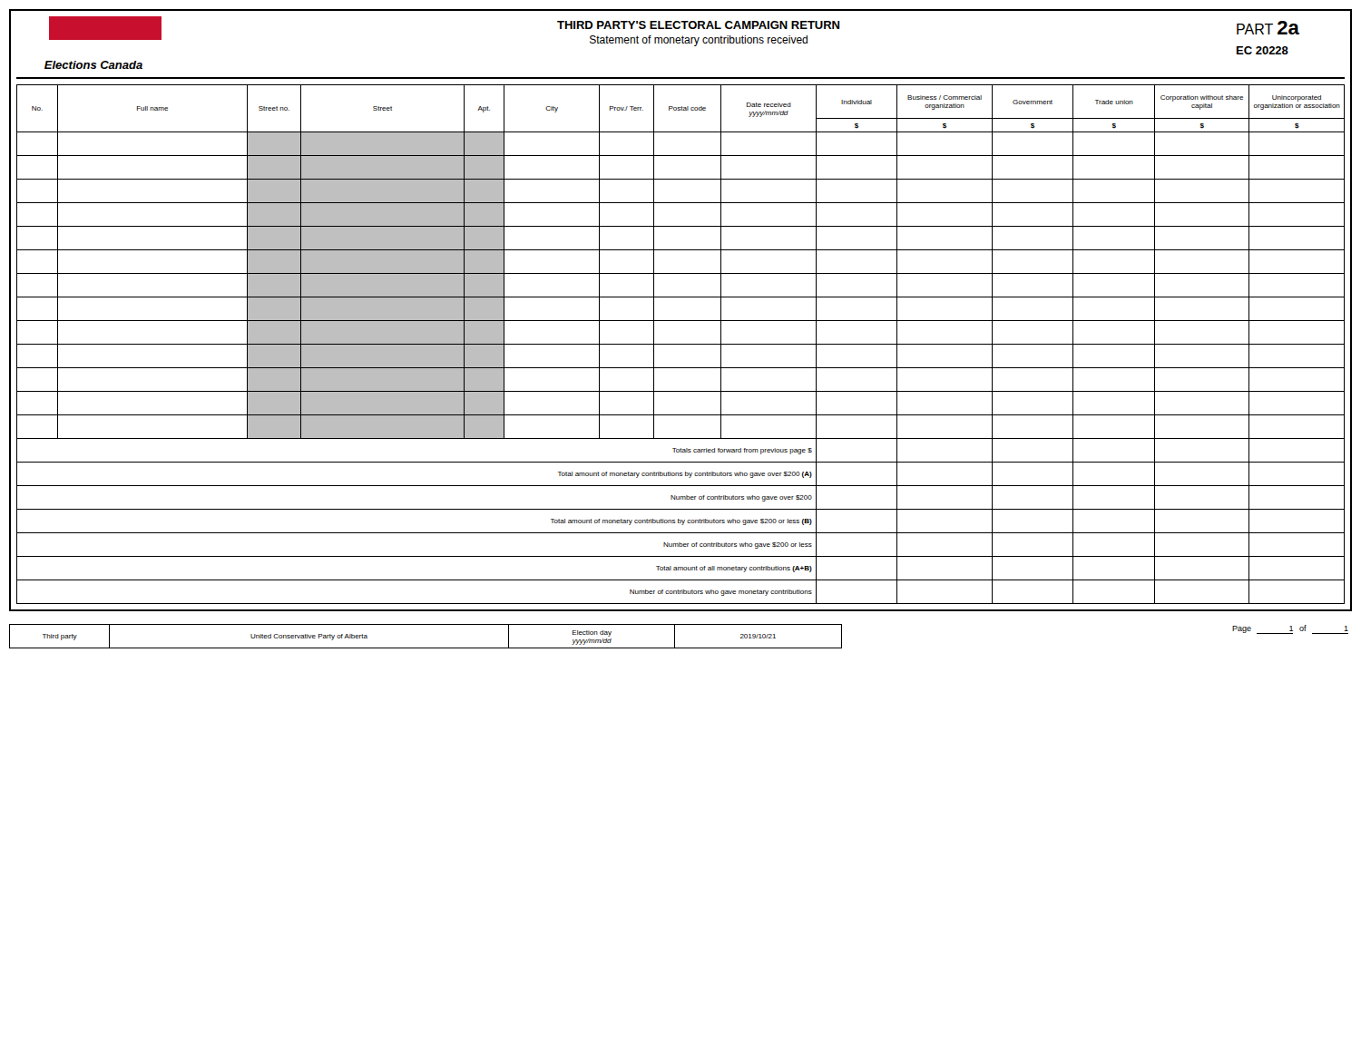Elections Canada
THIRD PARTY'S ELECTORAL CAMPAIGN RETURN
Statement of monetary contributions received
PART 2a
EC 20228
| No. | Full name | Street no. | Street | Apt. | City | Prov./ Terr. | Postal code | Date received yyyy/mm/dd | Individual | Business / Commercial organization | Government | Trade union | Corporation without share capital | Unincorporated organization or association |
| --- | --- | --- | --- | --- | --- | --- | --- | --- | --- | --- | --- | --- | --- | --- |
| $ | $ | $ | $ | $ | $ |
| Totals carried forward from previous page $ | | | | | | |
| Total amount of monetary contributions by contributors who gave over $200 (A) | | | | | | |
| Number of contributors who gave over $200 | | | | | | |
| Total amount of monetary contributions by contributors who gave $200 or less (B) | | | | | | |
| Number of contributors who gave $200 or less | | | | | | |
| Total amount of all monetary contributions (A+B) | | | | | | |
| Number of contributors who gave monetary contributions | | | | | | |
| Third party | United Conservative Party of Alberta | Election day yyyy/mm/dd | 2019/10/21 |
Page 1 of 1